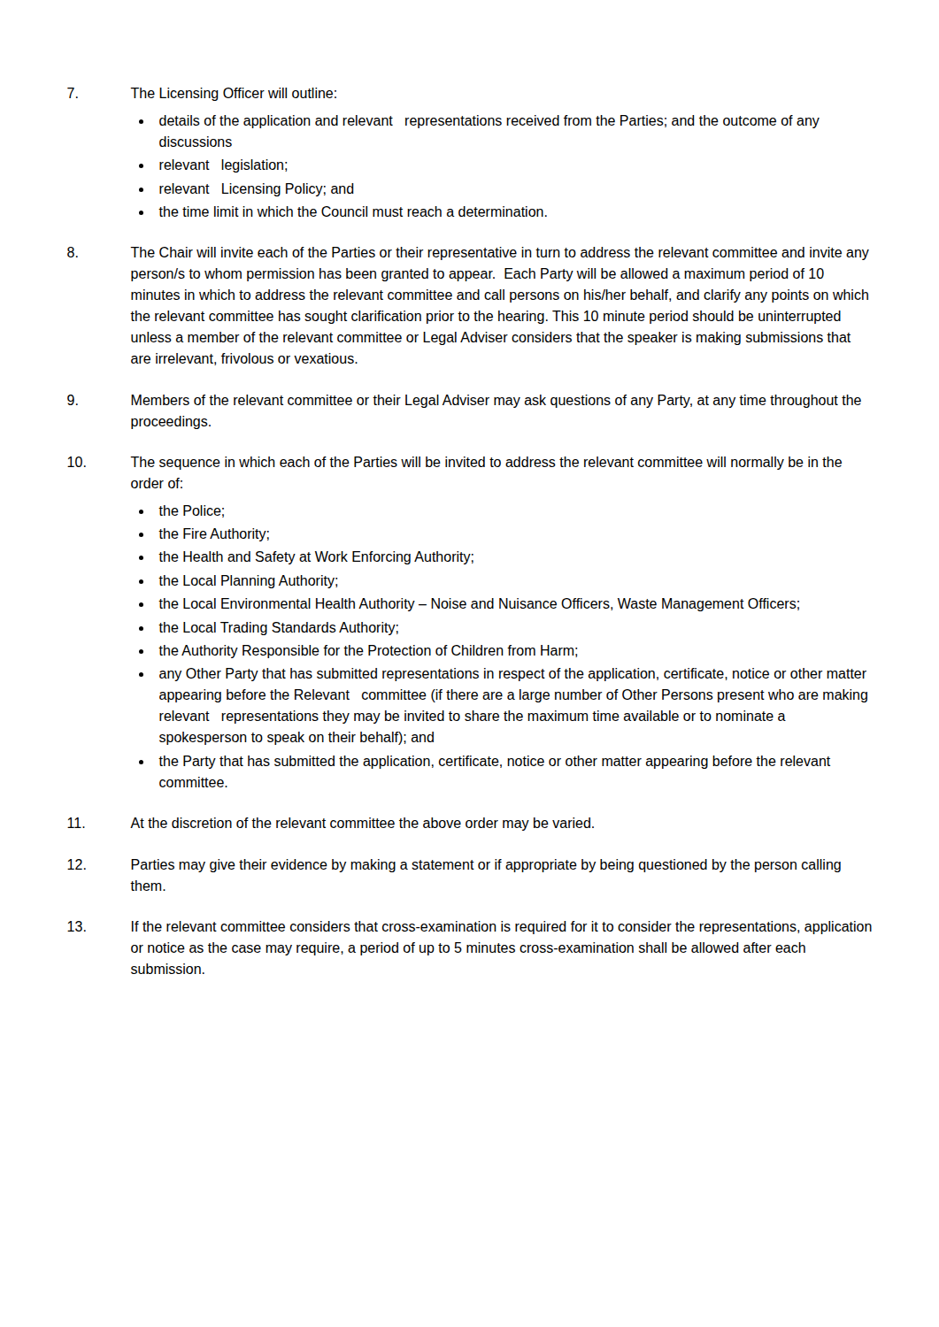7.
The Licensing Officer will outline:
details of the application and relevant representations received from the Parties; and the outcome of any discussions
relevant legislation;
relevant Licensing Policy; and
the time limit in which the Council must reach a determination.
8.
The Chair will invite each of the Parties or their representative in turn to address the relevant committee and invite any person/s to whom permission has been granted to appear. Each Party will be allowed a maximum period of 10 minutes in which to address the relevant committee and call persons on his/her behalf, and clarify any points on which the relevant committee has sought clarification prior to the hearing. This 10 minute period should be uninterrupted unless a member of the relevant committee or Legal Adviser considers that the speaker is making submissions that are irrelevant, frivolous or vexatious.
9.
Members of the relevant committee or their Legal Adviser may ask questions of any Party, at any time throughout the proceedings.
10.
The sequence in which each of the Parties will be invited to address the relevant committee will normally be in the order of:
the Police;
the Fire Authority;
the Health and Safety at Work Enforcing Authority;
the Local Planning Authority;
the Local Environmental Health Authority – Noise and Nuisance Officers, Waste Management Officers;
the Local Trading Standards Authority;
the Authority Responsible for the Protection of Children from Harm;
any Other Party that has submitted representations in respect of the application, certificate, notice or other matter appearing before the Relevant committee (if there are a large number of Other Persons present who are making relevant representations they may be invited to share the maximum time available or to nominate a spokesperson to speak on their behalf); and
the Party that has submitted the application, certificate, notice or other matter appearing before the relevant committee.
11.
At the discretion of the relevant committee the above order may be varied.
12.
Parties may give their evidence by making a statement or if appropriate by being questioned by the person calling them.
13.
If the relevant committee considers that cross-examination is required for it to consider the representations, application or notice as the case may require, a period of up to 5 minutes cross-examination shall be allowed after each submission.